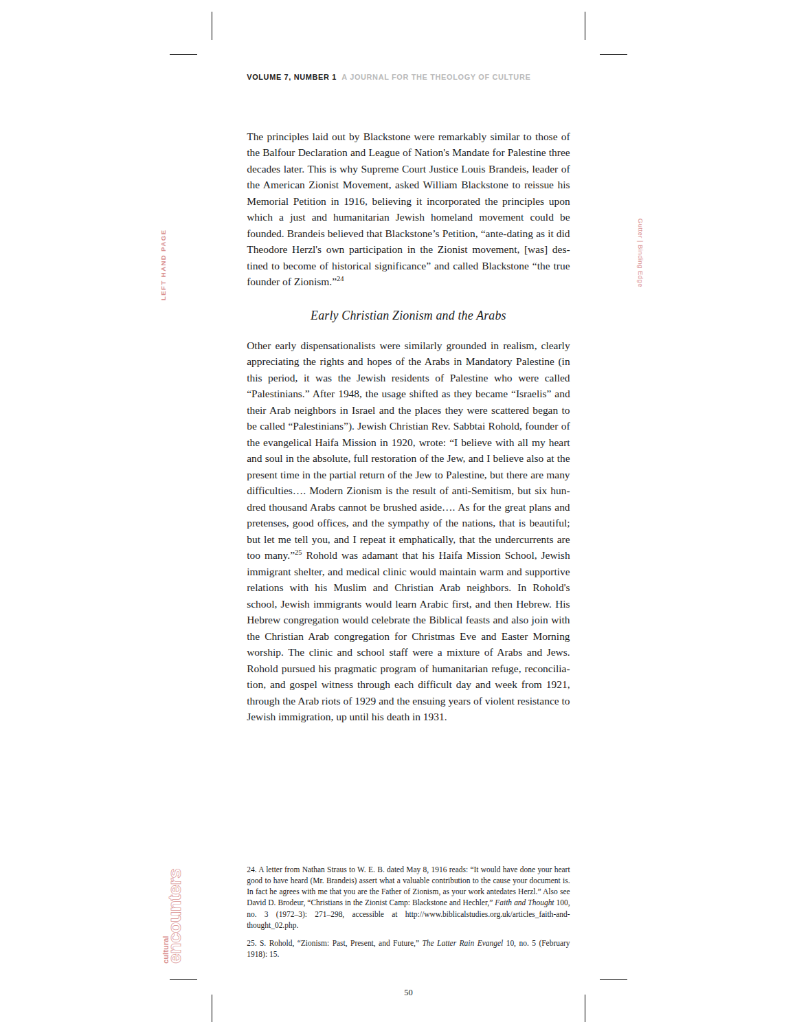LEFT HAND PAGE
Gutter | Binding Edge
encounters cultural
VOLUME 7, NUMBER 1 A JOURNAL FOR THE THEOLOGY OF CULTURE
The principles laid out by Blackstone were remarkably similar to those of the Balfour Declaration and League of Nation's Mandate for Palestine three decades later. This is why Supreme Court Justice Louis Brandeis, leader of the American Zionist Movement, asked William Blackstone to reissue his Memorial Petition in 1916, believing it incorporated the principles upon which a just and humanitarian Jewish homeland movement could be founded. Brandeis believed that Blackstone’s Petition, “ante-dating as it did Theodore Herzl's own participation in the Zionist movement, [was] destined to become of historical significance” and called Blackstone “the true founder of Zionism.”24
Early Christian Zionism and the Arabs
Other early dispensationalists were similarly grounded in realism, clearly appreciating the rights and hopes of the Arabs in Mandatory Palestine (in this period, it was the Jewish residents of Palestine who were called “Palestinians.” After 1948, the usage shifted as they became “Israelis” and their Arab neighbors in Israel and the places they were scattered began to be called “Palestinians”). Jewish Christian Rev. Sabbtai Rohold, founder of the evangelical Haifa Mission in 1920, wrote: “I believe with all my heart and soul in the absolute, full restoration of the Jew, and I believe also at the present time in the partial return of the Jew to Palestine, but there are many difficulties…. Modern Zionism is the result of anti-Semitism, but six hundred thousand Arabs cannot be brushed aside…. As for the great plans and pretenses, good offices, and the sympathy of the nations, that is beautiful; but let me tell you, and I repeat it emphatically, that the undercurrents are too many.”25 Rohold was adamant that his Haifa Mission School, Jewish immigrant shelter, and medical clinic would maintain warm and supportive relations with his Muslim and Christian Arab neighbors. In Rohold's school, Jewish immigrants would learn Arabic first, and then Hebrew. His Hebrew congregation would celebrate the Biblical feasts and also join with the Christian Arab congregation for Christmas Eve and Easter Morning worship. The clinic and school staff were a mixture of Arabs and Jews. Rohold pursued his pragmatic program of humanitarian refuge, reconciliation, and gospel witness through each difficult day and week from 1921, through the Arab riots of 1929 and the ensuing years of violent resistance to Jewish immigration, up until his death in 1931.
24. A letter from Nathan Straus to W. E. B. dated May 8, 1916 reads: “It would have done your heart good to have heard (Mr. Brandeis) assert what a valuable contribution to the cause your document is. In fact he agrees with me that you are the Father of Zionism, as your work antedates Herzl.” Also see David D. Brodeur, “Christians in the Zionist Camp: Blackstone and Hechler,” Faith and Thought 100, no. 3 (1972–3): 271–298, accessible at http://www.biblicalstudies.org.uk/articles_faith-and-thought_02.php.
25. S. Rohold, “Zionism: Past, Present, and Future,” The Latter Rain Evangel 10, no. 5 (February 1918): 15.
50